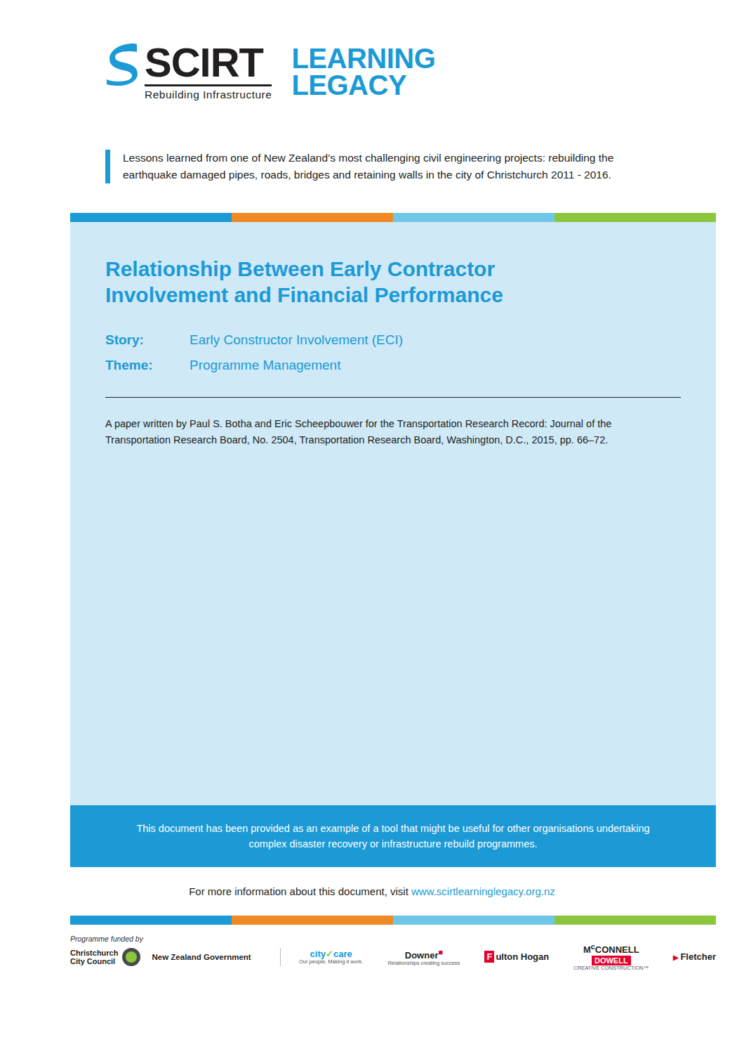SCIRT
Rebuilding Infrastructure
LEARNING LEGACY
Lessons learned from one of New Zealand’s most challenging civil engineering projects: rebuilding the earthquake damaged pipes, roads, bridges and retaining walls in the city of Christchurch 2011 - 2016.
Relationship Between Early Contractor
Involvement and Financial Performance
Story:
Early Constructor Involvement (ECI)
Theme:
Programme Management
A paper written by Paul S. Botha and Eric Scheepbouwer for the Transportation Research Record: Journal of the Transportation Research Board, No. 2504, Transportation Research Board, Washington, D.C., 2015, pp. 66–72.
This document has been provided as an example of a tool that might be useful for other organisations undertaking complex disaster recovery or infrastructure rebuild programmes.
For more information about this document, visit www.scirtlearninglegacy.org.nz
Programme funded by
Christchurch
City Council
New Zealand Government
city✓care Our people. Making it work.
Downer■ Relationships creating success
Fulton Hogan
McCONNELL DOWELL CREATIVE CONSTRUCTION™
Fletcher